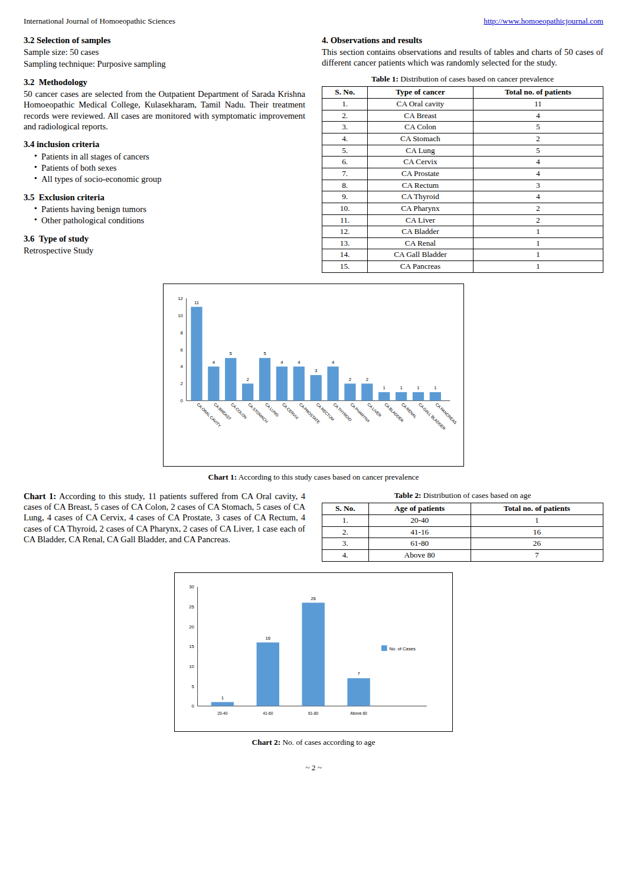International Journal of Homoeopathic Sciences http://www.homoeopathicjournal.com
3.2 Selection of samples
Sample size: 50 cases
Sampling technique: Purposive sampling
3.2 Methodology
50 cancer cases are selected from the Outpatient Department of Sarada Krishna Homoeopathic Medical College, Kulasekharam, Tamil Nadu. Their treatment records were reviewed. All cases are monitored with symptomatic improvement and radiological reports.
3.4 inclusion criteria
Patients in all stages of cancers
Patients of both sexes
All types of socio-economic group
3.5 Exclusion criteria
Patients having benign tumors
Other pathological conditions
3.6 Type of study
Retrospective Study
4. Observations and results
This section contains observations and results of tables and charts of 50 cases of different cancer patients which was randomly selected for the study.
Table 1: Distribution of cases based on cancer prevalence
| S. No. | Type of cancer | Total no. of patients |
| --- | --- | --- |
| 1. | CA Oral cavity | 11 |
| 2. | CA Breast | 4 |
| 3. | CA Colon | 5 |
| 4. | CA Stomach | 2 |
| 5. | CA Lung | 5 |
| 6. | CA Cervix | 4 |
| 7. | CA Prostate | 4 |
| 8. | CA Rectum | 3 |
| 9. | CA Thyroid | 4 |
| 10. | CA Pharynx | 2 |
| 11. | CA Liver | 2 |
| 12. | CA Bladder | 1 |
| 13. | CA Renal | 1 |
| 14. | CA Gall Bladder | 1 |
| 15. | CA Pancreas | 1 |
12 10 8 6 4 2 0 11 4 5 2 5 4 4 3 4 2 2 1 1 1 1 CA ORAL CAVITY CA BREAST CA COLON CA STOMACH CA LUNG CA CERVIX CA PROSTATE CA RECTUM CA THYROID CA PHARYNX CA LIVER CA BLADDER CA RENAL CA GALL BLADDER CA PANCREAS
Chart 1: According to this study cases based on cancer prevalence
Chart 1: According to this study, 11 patients suffered from CA Oral cavity, 4 cases of CA Breast, 5 cases of CA Colon, 2 cases of CA Stomach, 5 cases of CA Lung, 4 cases of CA Cervix, 4 cases of CA Prostate, 3 cases of CA Rectum, 4 cases of CA Thyroid, 2 cases of CA Pharynx, 2 cases of CA Liver, 1 case each of CA Bladder, CA Renal, CA Gall Bladder, and CA Pancreas.
Table 2: Distribution of cases based on age
| S. No. | Age of patients | Total no. of patients |
| --- | --- | --- |
| 1. | 20-40 | 1 |
| 2. | 41-16 | 16 |
| 3. | 61-80 | 26 |
| 4. | Above 80 | 7 |
30 25 20 15 10 5 0 1 16 26 7 20-40 41-60 61-80 Above 80 No. of Cases
Chart 2: No. of cases according to age
~ 2 ~